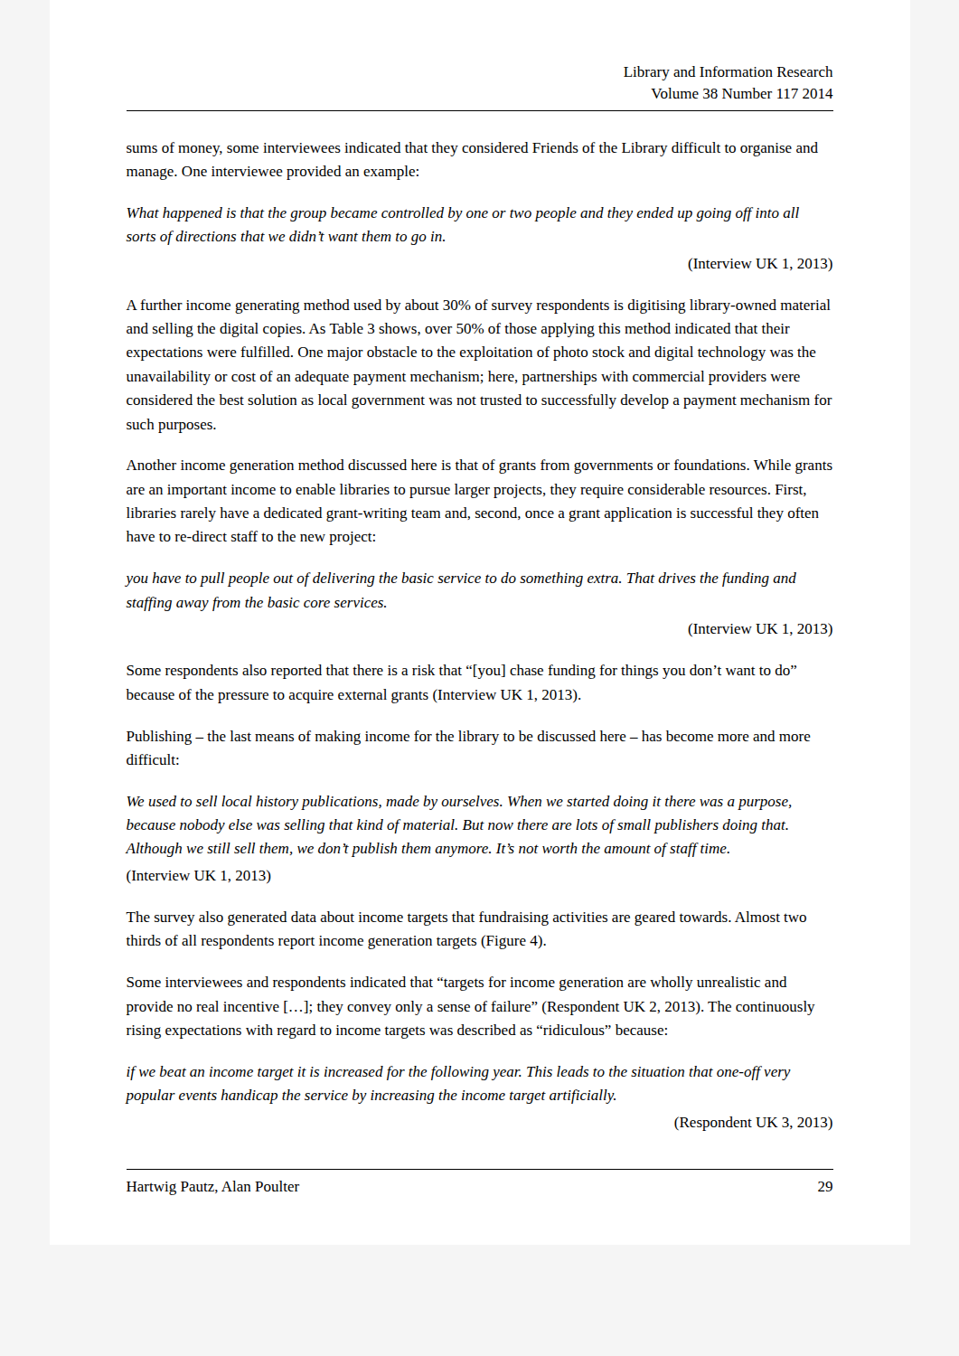Library and Information Research Volume 38 Number 117 2014
sums of money, some interviewees indicated that they considered Friends of the Library difficult to organise and manage. One interviewee provided an example:
What happened is that the group became controlled by one or two people and they ended up going off into all sorts of directions that we didn’t want them to go in.
(Interview UK 1, 2013)
A further income generating method used by about 30% of survey respondents is digitising library-owned material and selling the digital copies. As Table 3 shows, over 50% of those applying this method indicated that their expectations were fulfilled. One major obstacle to the exploitation of photo stock and digital technology was the unavailability or cost of an adequate payment mechanism; here, partnerships with commercial providers were considered the best solution as local government was not trusted to successfully develop a payment mechanism for such purposes.
Another income generation method discussed here is that of grants from governments or foundations. While grants are an important income to enable libraries to pursue larger projects, they require considerable resources. First, libraries rarely have a dedicated grant-writing team and, second, once a grant application is successful they often have to re-direct staff to the new project:
you have to pull people out of delivering the basic service to do something extra. That drives the funding and staffing away from the basic core services.
(Interview UK 1, 2013)
Some respondents also reported that there is a risk that “[you] chase funding for things you don’t want to do” because of the pressure to acquire external grants (Interview UK 1, 2013).
Publishing – the last means of making income for the library to be discussed here – has become more and more difficult:
We used to sell local history publications, made by ourselves. When we started doing it there was a purpose, because nobody else was selling that kind of material. But now there are lots of small publishers doing that. Although we still sell them, we don’t publish them anymore. It’s not worth the amount of staff time.
(Interview UK 1, 2013)
The survey also generated data about income targets that fundraising activities are geared towards. Almost two thirds of all respondents report income generation targets (Figure 4).
Some interviewees and respondents indicated that “targets for income generation are wholly unrealistic and provide no real incentive […]; they convey only a sense of failure” (Respondent UK 2, 2013). The continuously rising expectations with regard to income targets was described as “ridiculous” because:
if we beat an income target it is increased for the following year. This leads to the situation that one-off very popular events handicap the service by increasing the income target artificially.
(Respondent UK 3, 2013)
Hartwig Pautz, Alan Poulter 29